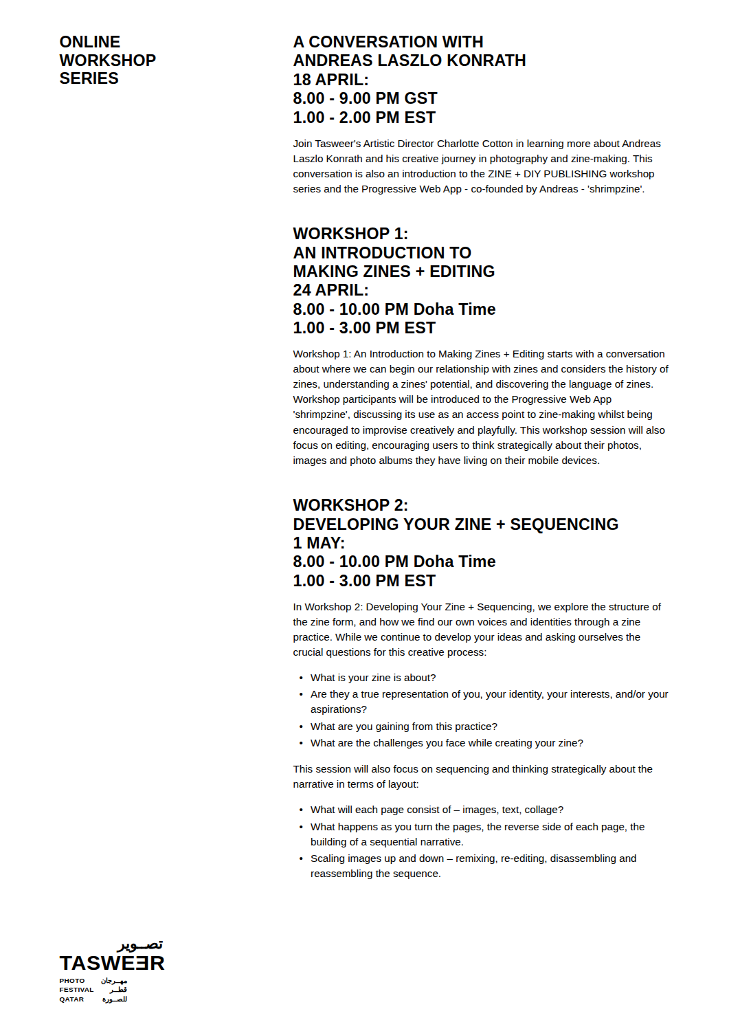Online
Workshop
Series
A Conversation with
Andreas Laszlo Konrath
18 April:
8.00 - 9.00 PM GST
1.00 - 2.00 PM EST
Join Tasweer's Artistic Director Charlotte Cotton in learning more about Andreas Laszlo Konrath and his creative journey in photography and zine-making. This conversation is also an introduction to the ZINE + DIY PUBLISHING workshop series and the Progressive Web App - co-founded by Andreas - 'shrimpzine'.
Workshop 1:
An Introduction to
Making Zines + Editing
24 April:
8.00 - 10.00 PM Doha Time
1.00 - 3.00 PM EST
Workshop 1: An Introduction to Making Zines + Editing starts with a conversation about where we can begin our relationship with zines and considers the history of zines, understanding a zines' potential, and discovering the language of zines. Workshop participants will be introduced to the Progressive Web App 'shrimpzine', discussing its use as an access point to zine-making whilst being encouraged to improvise creatively and playfully. This workshop session will also focus on editing, encouraging users to think strategically about their photos, images and photo albums they have living on their mobile devices.
Workshop 2:
Developing Your Zine + Sequencing
1 May:
8.00 - 10.00 PM Doha Time
1.00 - 3.00 PM EST
In Workshop 2: Developing Your Zine + Sequencing, we explore the structure of the zine form, and how we find our own voices and identities through a zine practice. While we continue to develop your ideas and asking ourselves the crucial questions for this creative process:
What is your zine is about?
Are they a true representation of you, your identity, your interests, and/or your aspirations?
What are you gaining from this practice?
What are the challenges you face while creating your zine?
This session will also focus on sequencing and thinking strategically about the narrative in terms of layout:
What will each page consist of – images, text, collage?
What happens as you turn the pages, the reverse side of each page, the building of a sequential narrative.
Scaling images up and down – remixing, re-editing, disassembling and reassembling the sequence.
تصــوير
TASWEƎR
Photo
Festival
Qatar
مهــرجان
قطــر
للصــورة